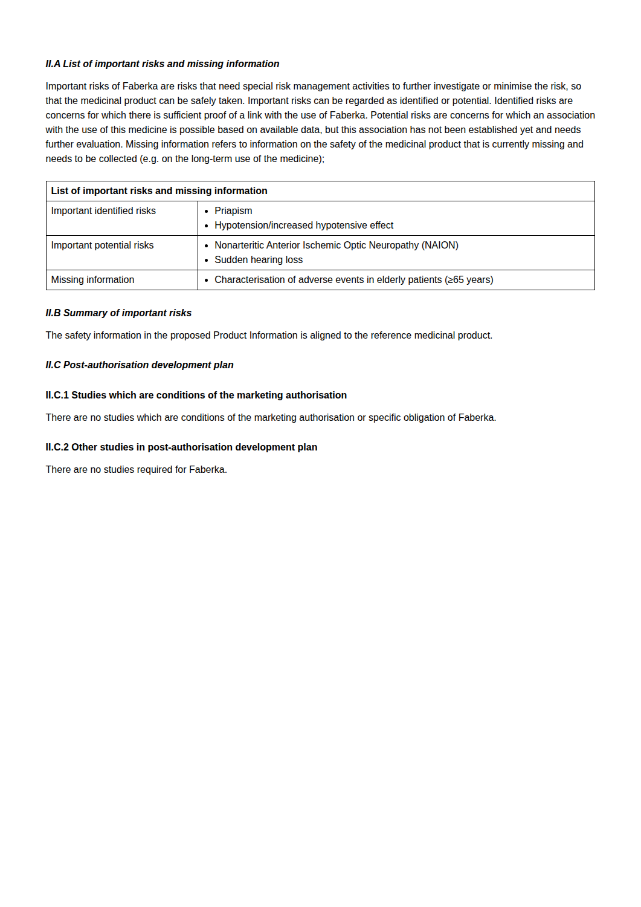II.A List of important risks and missing information
Important risks of Faberka are risks that need special risk management activities to further investigate or minimise the risk, so that the medicinal product can be safely taken. Important risks can be regarded as identified or potential. Identified risks are concerns for which there is sufficient proof of a link with the use of Faberka. Potential risks are concerns for which an association with the use of this medicine is possible based on available data, but this association has not been established yet and needs further evaluation. Missing information refers to information on the safety of the medicinal product that is currently missing and needs to be collected (e.g. on the long-term use of the medicine);
| List of important risks and missing information |
| --- |
| Important identified risks | Priapism Hypotension/increased hypotensive effect |
| Important potential risks | Nonarteritic Anterior Ischemic Optic Neuropathy (NAION) Sudden hearing loss |
| Missing information | Characterisation of adverse events in elderly patients (≥65 years) |
II.B Summary of important risks
The safety information in the proposed Product Information is aligned to the reference medicinal product.
II.C Post-authorisation development plan
II.C.1 Studies which are conditions of the marketing authorisation
There are no studies which are conditions of the marketing authorisation or specific obligation of Faberka.
II.C.2 Other studies in post-authorisation development plan
There are no studies required for Faberka.